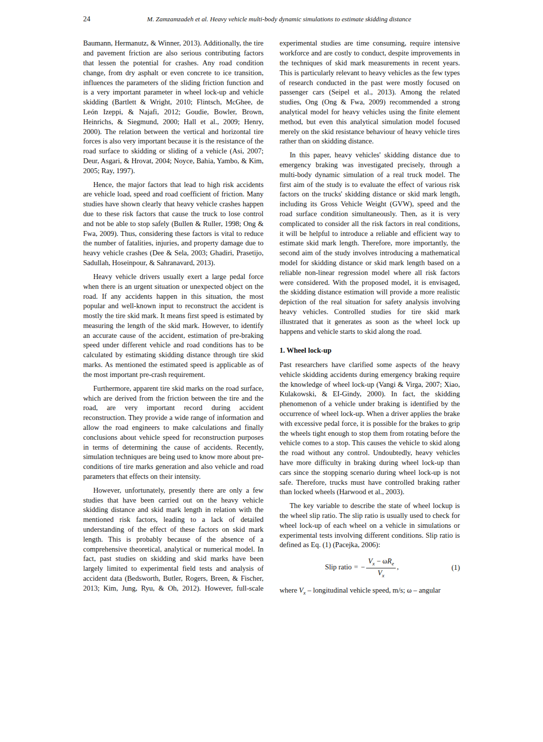24 M. Zamzamzadeh et al. Heavy vehicle multi-body dynamic simulations to estimate skidding distance
Baumann, Hermanutz, & Winner, 2013). Additionally, the tire and pavement friction are also serious contributing factors that lessen the potential for crashes. Any road condition change, from dry asphalt or even concrete to ice transition, influences the parameters of the sliding friction function and is a very important parameter in wheel lock-up and vehicle skidding (Bartlett & Wright, 2010; Flintsch, McGhee, de León Izeppi, & Najafi, 2012; Goudie, Bowler, Brown, Heinrichs, & Siegmund, 2000; Hall et al., 2009; Henry, 2000). The relation between the vertical and horizontal tire forces is also very important because it is the resistance of the road surface to skidding or sliding of a vehicle (Asi, 2007; Deur, Asgari, & Hrovat, 2004; Noyce, Bahia, Yambo, & Kim, 2005; Ray, 1997).
Hence, the major factors that lead to high risk accidents are vehicle load, speed and road coefficient of friction. Many studies have shown clearly that heavy vehicle crashes happen due to these risk factors that cause the truck to lose control and not be able to stop safely (Bullen & Ruller, 1998; Ong & Fwa, 2009). Thus, considering these factors is vital to reduce the number of fatalities, injuries, and property damage due to heavy vehicle crashes (Dee & Sela, 2003; Ghadiri, Prasetijo, Sadullah, Hoseinpour, & Sahranavard, 2013).
Heavy vehicle drivers usually exert a large pedal force when there is an urgent situation or unexpected object on the road. If any accidents happen in this situation, the most popular and well-known input to reconstruct the accident is mostly the tire skid mark. It means first speed is estimated by measuring the length of the skid mark. However, to identify an accurate cause of the accident, estimation of pre-braking speed under different vehicle and road conditions has to be calculated by estimating skidding distance through tire skid marks. As mentioned the estimated speed is applicable as of the most important pre-crash requirement.
Furthermore, apparent tire skid marks on the road surface, which are derived from the friction between the tire and the road, are very important record during accident reconstruction. They provide a wide range of information and allow the road engineers to make calculations and finally conclusions about vehicle speed for reconstruction purposes in terms of determining the cause of accidents. Recently, simulation techniques are being used to know more about pre-conditions of tire marks generation and also vehicle and road parameters that effects on their intensity.
However, unfortunately, presently there are only a few studies that have been carried out on the heavy vehicle skidding distance and skid mark length in relation with the mentioned risk factors, leading to a lack of detailed understanding of the effect of these factors on skid mark length. This is probably because of the absence of a comprehensive theoretical, analytical or numerical model. In fact, past studies on skidding and skid marks have been largely limited to experimental field tests and analysis of accident data (Bedsworth, Butler, Rogers, Breen, & Fischer, 2013; Kim, Jung, Ryu, & Oh, 2012). However, full-scale experimental studies are time consuming, require intensive workforce and are costly to conduct, despite improvements in the techniques of skid mark measurements in recent years. This is particularly relevant to heavy vehicles as the few types of research conducted in the past were mostly focused on passenger cars (Seipel et al., 2013). Among the related studies, Ong (Ong & Fwa, 2009) recommended a strong analytical model for heavy vehicles using the finite element method, but even this analytical simulation model focused merely on the skid resistance behaviour of heavy vehicle tires rather than on skidding distance.
In this paper, heavy vehicles' skidding distance due to emergency braking was investigated precisely, through a multi-body dynamic simulation of a real truck model. The first aim of the study is to evaluate the effect of various risk factors on the trucks' skidding distance or skid mark length, including its Gross Vehicle Weight (GVW), speed and the road surface condition simultaneously. Then, as it is very complicated to consider all the risk factors in real conditions, it will be helpful to introduce a reliable and efficient way to estimate skid mark length. Therefore, more importantly, the second aim of the study involves introducing a mathematical model for skidding distance or skid mark length based on a reliable non-linear regression model where all risk factors were considered. With the proposed model, it is envisaged, the skidding distance estimation will provide a more realistic depiction of the real situation for safety analysis involving heavy vehicles. Controlled studies for tire skid mark illustrated that it generates as soon as the wheel lock up happens and vehicle starts to skid along the road.
1. Wheel lock-up
Past researchers have clarified some aspects of the heavy vehicle skidding accidents during emergency braking require the knowledge of wheel lock-up (Vangi & Virga, 2007; Xiao, Kulakowski, & EI-Gindy, 2000). In fact, the skidding phenomenon of a vehicle under braking is identified by the occurrence of wheel lock-up. When a driver applies the brake with excessive pedal force, it is possible for the brakes to grip the wheels tight enough to stop them from rotating before the vehicle comes to a stop. This causes the vehicle to skid along the road without any control. Undoubtedly, heavy vehicles have more difficulty in braking during wheel lock-up than cars since the stopping scenario during wheel lock-up is not safe. Therefore, trucks must have controlled braking rather than locked wheels (Harwood et al., 2003).
The key variable to describe the state of wheel lockup is the wheel slip ratio. The slip ratio is usually used to check for wheel lock-up of each wheel on a vehicle in simulations or experimental tests involving different conditions. Slip ratio is defined as Eq. (1) (Pacejka, 2006):
Slip ratio = −Vx − ωRe Vx, (1)
where Vx – longitudinal vehicle speed, m/s; ω – angular